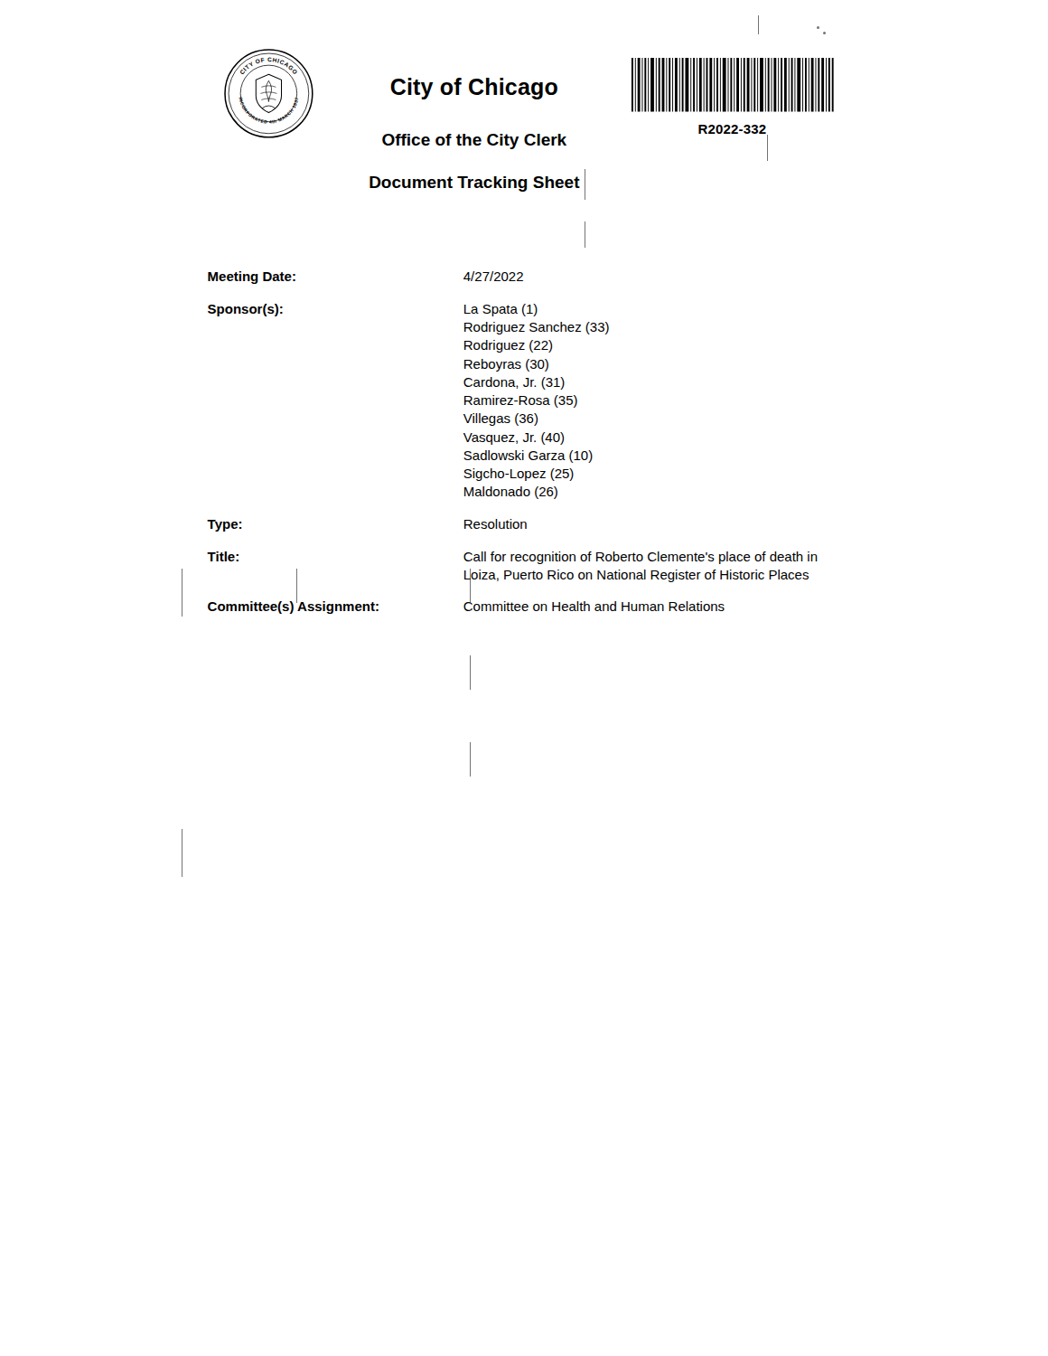CITY OF CHICAGO INCORPORATED 4th MARCH 1837
City of Chicago
Office of the City Clerk
Document Tracking Sheet
R2022-332
Meeting Date:
4/27/2022
Sponsor(s):
La Spata (1)
Rodriguez Sanchez (33)
Rodriguez (22)
Reboyras (30)
Cardona, Jr. (31)
Ramirez-Rosa (35)
Villegas (36)
Vasquez, Jr. (40)
Sadlowski Garza (10)
Sigcho-Lopez (25)
Maldonado (26)
Type:
Resolution
Title:
Call for recognition of Roberto Clemente's place of death in Loiza, Puerto Rico on National Register of Historic Places
Committee(s) Assignment:
Committee on Health and Human Relations